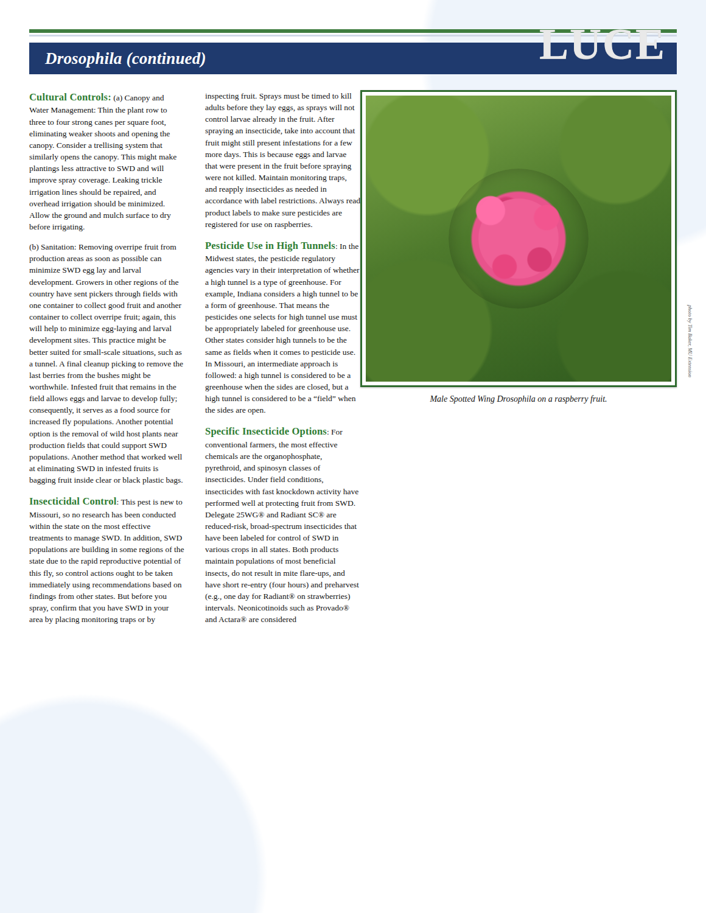Drosophila (continued)
LUCE
photo by Tim Baker, MU Extension
Male Spotted Wing Drosophila on a raspberry fruit.
Cultural Controls: (a) Canopy and Water Management: Thin the plant row to three to four strong canes per square foot, eliminating weaker shoots and opening the canopy. Consider a trellising system that similarly opens the canopy. This might make plantings less attractive to SWD and will improve spray coverage. Leaking trickle irrigation lines should be repaired, and overhead irrigation should be minimized. Allow the ground and mulch surface to dry before irrigating.
(b) Sanitation: Removing overripe fruit from production areas as soon as possible can minimize SWD egg lay and larval development. Growers in other regions of the country have sent pickers through fields with one container to collect good fruit and another container to collect overripe fruit; again, this will help to minimize egg-laying and larval development sites. This practice might be better suited for small-scale situations, such as a tunnel. A final cleanup picking to remove the last berries from the bushes might be worthwhile. Infested fruit that remains in the field allows eggs and larvae to develop fully; consequently, it serves as a food source for increased fly populations. Another potential option is the removal of wild host plants near production fields that could support SWD populations. Another method that worked well at eliminating SWD in infested fruits is bagging fruit inside clear or black plastic bags.
Insecticidal Control: This pest is new to Missouri, so no research has been conducted within the state on the most effective treatments to manage SWD. In addition, SWD populations are building in some regions of the state due to the rapid reproductive potential of this fly, so control actions ought to be taken immediately using recommendations based on findings from other states. But before you spray, confirm that you have SWD in your area by placing monitoring traps or by inspecting fruit. Sprays must be timed to kill adults before they lay eggs, as sprays will not control larvae already in the fruit. After spraying an insecticide, take into account that fruit might still present infestations for a few more days. This is because eggs and larvae that were present in the fruit before spraying were not killed. Maintain monitoring traps, and reapply insecticides as needed in accordance with label restrictions. Always read product labels to make sure pesticides are registered for use on raspberries.
Pesticide Use in High Tunnels: In the Midwest states, the pesticide regulatory agencies vary in their interpretation of whether a high tunnel is a type of greenhouse. For example, Indiana considers a high tunnel to be a form of greenhouse. That means the pesticides one selects for high tunnel use must be appropriately labeled for greenhouse use. Other states consider high tunnels to be the same as fields when it comes to pesticide use. In Missouri, an intermediate approach is followed: a high tunnel is considered to be a greenhouse when the sides are closed, but a high tunnel is considered to be a “field” when the sides are open.
Specific Insecticide Options: For conventional farmers, the most effective chemicals are the organophosphate, pyrethroid, and spinosyn classes of insecticides. Under field conditions, insecticides with fast knockdown activity have performed well at protecting fruit from SWD. Delegate 25WG® and Radiant SC® are reduced-risk, broad-spectrum insecticides that have been labeled for control of SWD in various crops in all states. Both products maintain populations of most beneficial insects, do not result in mite flare-ups, and have short re-entry (four hours) and preharvest (e.g., one day for Radiant® on strawberries) intervals. Neonicotinoids such as Provado® and Actara® are considered